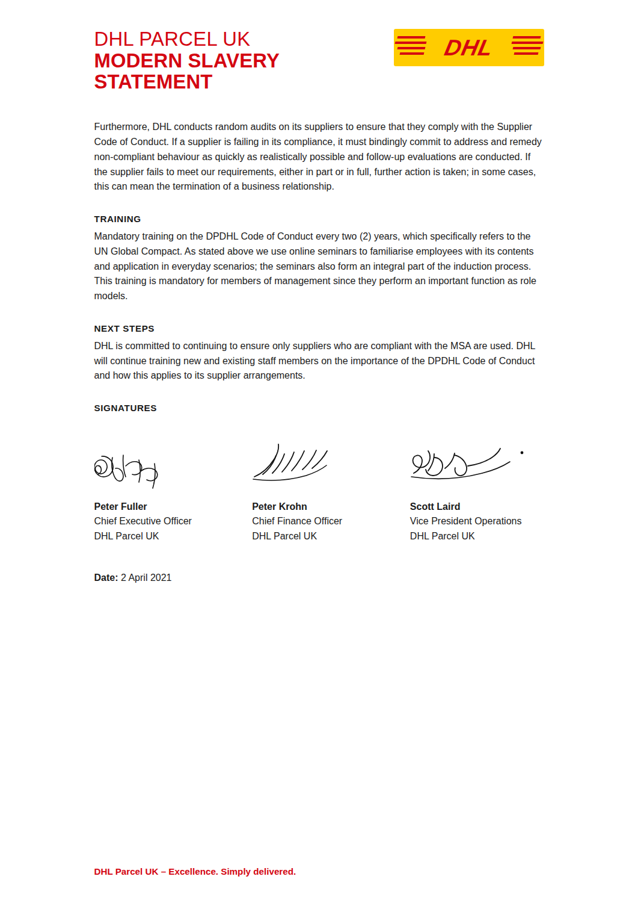DHL PARCEL UK MODERN SLAVERY STATEMENT
DHL
Furthermore, DHL conducts random audits on its suppliers to ensure that they comply with the Supplier Code of Conduct. If a supplier is failing in its compliance, it must bindingly commit to address and remedy non-compliant behaviour as quickly as realistically possible and follow-up evaluations are conducted. If the supplier fails to meet our requirements, either in part or in full, further action is taken; in some cases, this can mean the termination of a business relationship.
Training
Mandatory training on the DPDHL Code of Conduct every two (2) years, which specifically refers to the UN Global Compact. As stated above we use online seminars to familiarise employees with its contents and application in everyday scenarios; the seminars also form an integral part of the induction process. This training is mandatory for members of management since they perform an important function as role models.
Next Steps
DHL is committed to continuing to ensure only suppliers who are compliant with the MSA are used. DHL will continue training new and existing staff members on the importance of the DPDHL Code of Conduct and how this applies to its supplier arrangements.
Signatures
Peter Fuller
Chief Executive Officer
DHL Parcel UK
Peter Krohn
Chief Finance Officer
DHL Parcel UK
Scott Laird
Vice President Operations
DHL Parcel UK
Date: 2 April 2021
DHL Parcel UK – Excellence. Simply delivered.